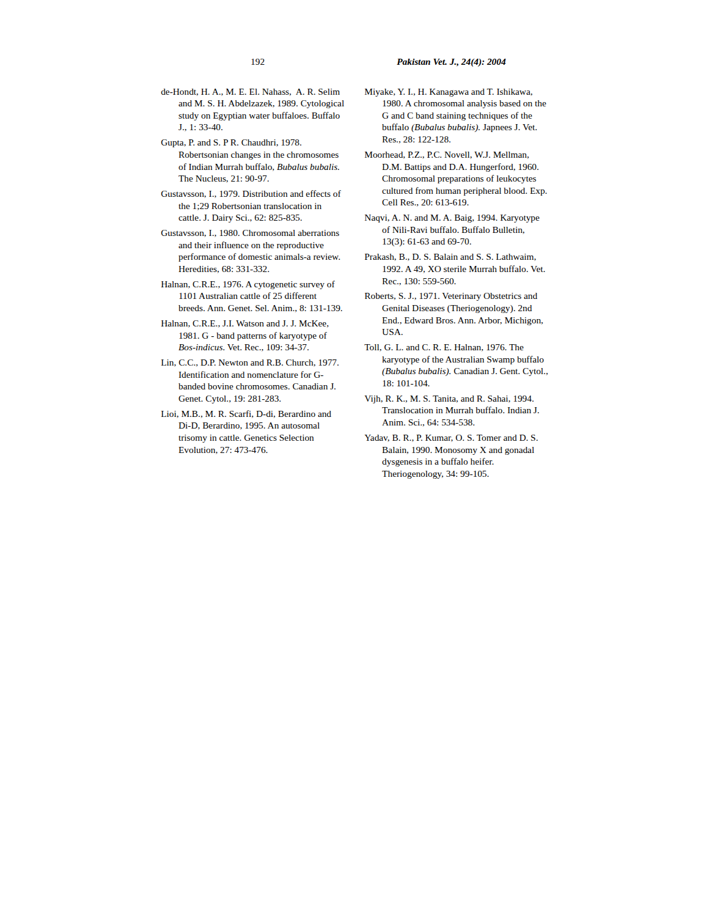192
Pakistan Vet. J., 24(4): 2004
de-Hondt, H. A., M. E. El. Nahass, A. R. Selim and M. S. H. Abdelzazek, 1989. Cytological study on Egyptian water buffaloes. Buffalo J., 1: 33-40.
Gupta, P. and S. P R. Chaudhri, 1978. Robertsonian changes in the chromosomes of Indian Murrah buffalo, Bubalus bubalis. The Nucleus, 21: 90-97.
Gustavsson, I., 1979. Distribution and effects of the 1;29 Robertsonian translocation in cattle. J. Dairy Sci., 62: 825-835.
Gustavsson, I., 1980. Chromosomal aberrations and their influence on the reproductive performance of domestic animals-a review. Heredities, 68: 331-332.
Halnan, C.R.E., 1976. A cytogenetic survey of 1101 Australian cattle of 25 different breeds. Ann. Genet. Sel. Anim., 8: 131-139.
Halnan, C.R.E., J.I. Watson and J. J. McKee, 1981. G - band patterns of karyotype of Bos-indicus. Vet. Rec., 109: 34-37.
Lin, C.C., D.P. Newton and R.B. Church, 1977. Identification and nomenclature for G-banded bovine chromosomes. Canadian J. Genet. Cytol., 19: 281-283.
Lioi, M.B., M. R. Scarfi, D-di, Berardino and Di-D, Berardino, 1995. An autosomal trisomy in cattle. Genetics Selection Evolution, 27: 473-476.
Miyake, Y. I., H. Kanagawa and T. Ishikawa, 1980. A chromosomal analysis based on the G and C band staining techniques of the buffalo (Bubalus bubalis). Japnees J. Vet. Res., 28: 122-128.
Moorhead, P.Z., P.C. Novell, W.J. Mellman, D.M. Battips and D.A. Hungerford, 1960. Chromosomal preparations of leukocytes cultured from human peripheral blood. Exp. Cell Res., 20: 613-619.
Naqvi, A. N. and M. A. Baig, 1994. Karyotype of Nili-Ravi buffalo. Buffalo Bulletin, 13(3): 61-63 and 69-70.
Prakash, B., D. S. Balain and S. S. Lathwaim, 1992. A 49, XO sterile Murrah buffalo. Vet. Rec., 130: 559-560.
Roberts, S. J., 1971. Veterinary Obstetrics and Genital Diseases (Theriogenology). 2nd End., Edward Bros. Ann. Arbor, Michigon, USA.
Toll, G. L. and C. R. E. Halnan, 1976. The karyotype of the Australian Swamp buffalo (Bubalus bubalis). Canadian J. Gent. Cytol., 18: 101-104.
Vijh, R. K., M. S. Tanita, and R. Sahai, 1994. Translocation in Murrah buffalo. Indian J. Anim. Sci., 64: 534-538.
Yadav, B. R., P. Kumar, O. S. Tomer and D. S. Balain, 1990. Monosomy X and gonadal dysgenesis in a buffalo heifer. Theriogenology, 34: 99-105.